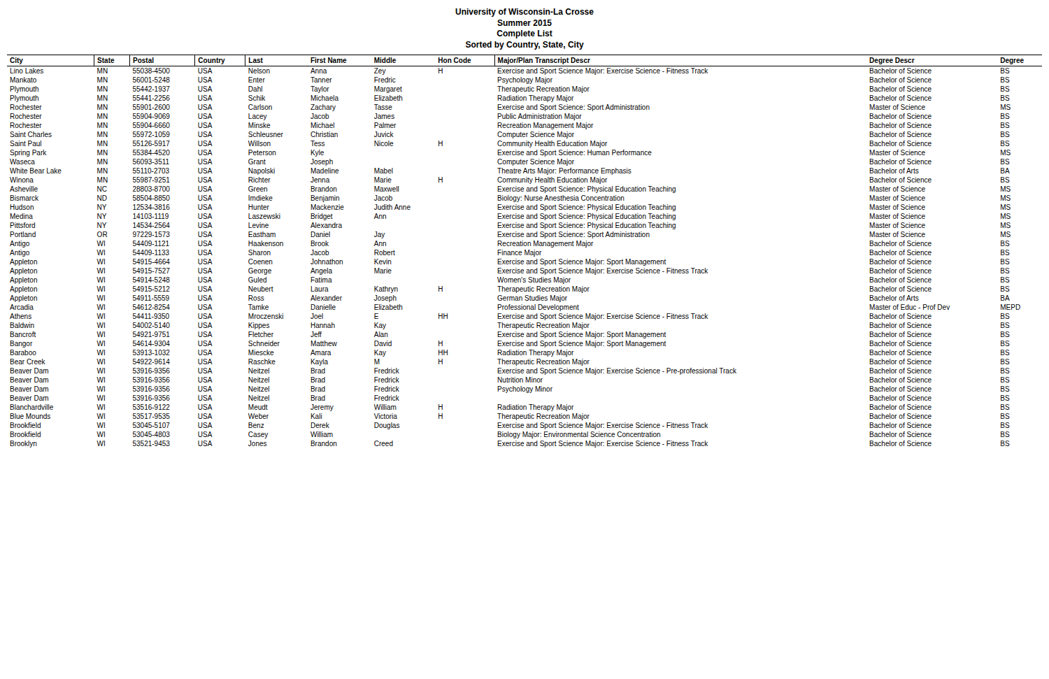University of Wisconsin-La Crosse
Summer 2015
Complete List
Sorted by Country, State, City
| City | State | Postal | Country | Last | First Name | Middle | Hon Code | Major/Plan Transcript Descr | Degree Descr | Degree |
| --- | --- | --- | --- | --- | --- | --- | --- | --- | --- | --- |
| Lino Lakes | MN | 55038-4500 | USA | Nelson | Anna | Zey | H | Exercise and Sport Science Major: Exercise Science - Fitness Track | Bachelor of Science | BS |
| Mankato | MN | 56001-5248 | USA | Enter | Tanner | Fredric | | Psychology Major | Bachelor of Science | BS |
| Plymouth | MN | 55442-1937 | USA | Dahl | Taylor | Margaret | | Therapeutic Recreation Major | Bachelor of Science | BS |
| Plymouth | MN | 55441-2256 | USA | Schik | Michaela | Elizabeth | | Radiation Therapy Major | Bachelor of Science | BS |
| Rochester | MN | 55901-2600 | USA | Carlson | Zachary | Tasse | | Exercise and Sport Science: Sport Administration | Master of Science | MS |
| Rochester | MN | 55904-9069 | USA | Lacey | Jacob | James | | Public Administration Major | Bachelor of Science | BS |
| Rochester | MN | 55904-6660 | USA | Minske | Michael | Palmer | | Recreation Management Major | Bachelor of Science | BS |
| Saint Charles | MN | 55972-1059 | USA | Schleusner | Christian | Juvick | | Computer Science Major | Bachelor of Science | BS |
| Saint Paul | MN | 55126-5917 | USA | Willson | Tess | Nicole | H | Community Health Education Major | Bachelor of Science | BS |
| Spring Park | MN | 55384-4520 | USA | Peterson | Kyle | | | Exercise and Sport Science: Human Performance | Master of Science | MS |
| Waseca | MN | 56093-3511 | USA | Grant | Joseph | | | Computer Science Major | Bachelor of Science | BS |
| White Bear Lake | MN | 55110-2703 | USA | Napolski | Madeline | Mabel | | Theatre Arts Major: Performance Emphasis | Bachelor of Arts | BA |
| Winona | MN | 55987-9251 | USA | Richter | Jenna | Marie | H | Community Health Education Major | Bachelor of Science | BS |
| Asheville | NC | 28803-8700 | USA | Green | Brandon | Maxwell | | Exercise and Sport Science: Physical Education Teaching | Master of Science | MS |
| Bismarck | ND | 58504-8850 | USA | Imdieke | Benjamin | Jacob | | Biology: Nurse Anesthesia Concentration | Master of Science | MS |
| Hudson | NY | 12534-3816 | USA | Hunter | Mackenzie | Judith Anne | | Exercise and Sport Science: Physical Education Teaching | Master of Science | MS |
| Medina | NY | 14103-1119 | USA | Laszewski | Bridget | Ann | | Exercise and Sport Science: Physical Education Teaching | Master of Science | MS |
| Pittsford | NY | 14534-2564 | USA | Levine | Alexandra | | | Exercise and Sport Science: Physical Education Teaching | Master of Science | MS |
| Portland | OR | 97229-1573 | USA | Eastham | Daniel | Jay | | Exercise and Sport Science: Sport Administration | Master of Science | MS |
| Antigo | WI | 54409-1121 | USA | Haakenson | Brook | Ann | | Recreation Management Major | Bachelor of Science | BS |
| Antigo | WI | 54409-1133 | USA | Sharon | Jacob | Robert | | Finance Major | Bachelor of Science | BS |
| Appleton | WI | 54915-4664 | USA | Coenen | Johnathon | Kevin | | Exercise and Sport Science Major: Sport Management | Bachelor of Science | BS |
| Appleton | WI | 54915-7527 | USA | George | Angela | Marie | | Exercise and Sport Science Major: Exercise Science - Fitness Track | Bachelor of Science | BS |
| Appleton | WI | 54914-5248 | USA | Guled | Fatima | | | Women's Studies Major | Bachelor of Science | BS |
| Appleton | WI | 54915-5212 | USA | Neubert | Laura | Kathryn | H | Therapeutic Recreation Major | Bachelor of Science | BS |
| Appleton | WI | 54911-5559 | USA | Ross | Alexander | Joseph | | German Studies Major | Bachelor of Arts | BA |
| Arcadia | WI | 54612-8254 | USA | Tamke | Danielle | Elizabeth | | Professional Development | Master of Educ - Prof Dev | MEPD |
| Athens | WI | 54411-9350 | USA | Mroczenski | Joel | E | HH | Exercise and Sport Science Major: Exercise Science - Fitness Track | Bachelor of Science | BS |
| Baldwin | WI | 54002-5140 | USA | Kippes | Hannah | Kay | | Therapeutic Recreation Major | Bachelor of Science | BS |
| Bancroft | WI | 54921-9751 | USA | Fletcher | Jeff | Alan | | Exercise and Sport Science Major: Sport Management | Bachelor of Science | BS |
| Bangor | WI | 54614-9304 | USA | Schneider | Matthew | David | H | Exercise and Sport Science Major: Sport Management | Bachelor of Science | BS |
| Baraboo | WI | 53913-1032 | USA | Miescke | Amara | Kay | HH | Radiation Therapy Major | Bachelor of Science | BS |
| Bear Creek | WI | 54922-9614 | USA | Raschke | Kayla | M | H | Therapeutic Recreation Major | Bachelor of Science | BS |
| Beaver Dam | WI | 53916-9356 | USA | Neitzel | Brad | Fredrick | | Exercise and Sport Science Major: Exercise Science - Pre-professional Track | Bachelor of Science | BS |
| Beaver Dam | WI | 53916-9356 | USA | Neitzel | Brad | Fredrick | | Nutrition Minor | Bachelor of Science | BS |
| Beaver Dam | WI | 53916-9356 | USA | Neitzel | Brad | Fredrick | | Psychology Minor | Bachelor of Science | BS |
| Beaver Dam | WI | 53916-9356 | USA | Neitzel | Brad | Fredrick | | | Bachelor of Science | BS |
| Blanchardville | WI | 53516-9122 | USA | Meudt | Jeremy | William | H | Radiation Therapy Major | Bachelor of Science | BS |
| Blue Mounds | WI | 53517-9535 | USA | Weber | Kali | Victoria | H | Therapeutic Recreation Major | Bachelor of Science | BS |
| Brookfield | WI | 53045-5107 | USA | Benz | Derek | Douglas | | Exercise and Sport Science Major: Exercise Science - Fitness Track | Bachelor of Science | BS |
| Brookfield | WI | 53045-4803 | USA | Casey | William | | | Biology Major: Environmental Science Concentration | Bachelor of Science | BS |
| Brooklyn | WI | 53521-9453 | USA | Jones | Brandon | Creed | | Exercise and Sport Science Major: Exercise Science - Fitness Track | Bachelor of Science | BS |